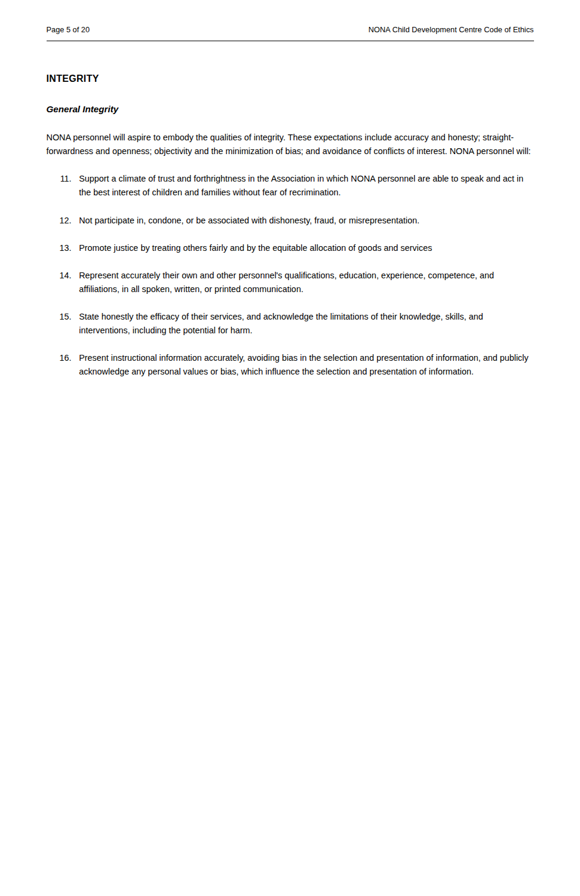Page 5 of 20 NONA Child Development Centre Code of Ethics
INTEGRITY
General Integrity
NONA personnel will aspire to embody the qualities of integrity. These expectations include accuracy and honesty; straight-forwardness and openness; objectivity and the minimization of bias; and avoidance of conflicts of interest. NONA personnel will:
Support a climate of trust and forthrightness in the Association in which NONA personnel are able to speak and act in the best interest of children and families without fear of recrimination.
Not participate in, condone, or be associated with dishonesty, fraud, or misrepresentation.
Promote justice by treating others fairly and by the equitable allocation of goods and services
Represent accurately their own and other personnel's qualifications, education, experience, competence, and affiliations, in all spoken, written, or printed communication.
State honestly the efficacy of their services, and acknowledge the limitations of their knowledge, skills, and interventions, including the potential for harm.
Present instructional information accurately, avoiding bias in the selection and presentation of information, and publicly acknowledge any personal values or bias, which influence the selection and presentation of information.